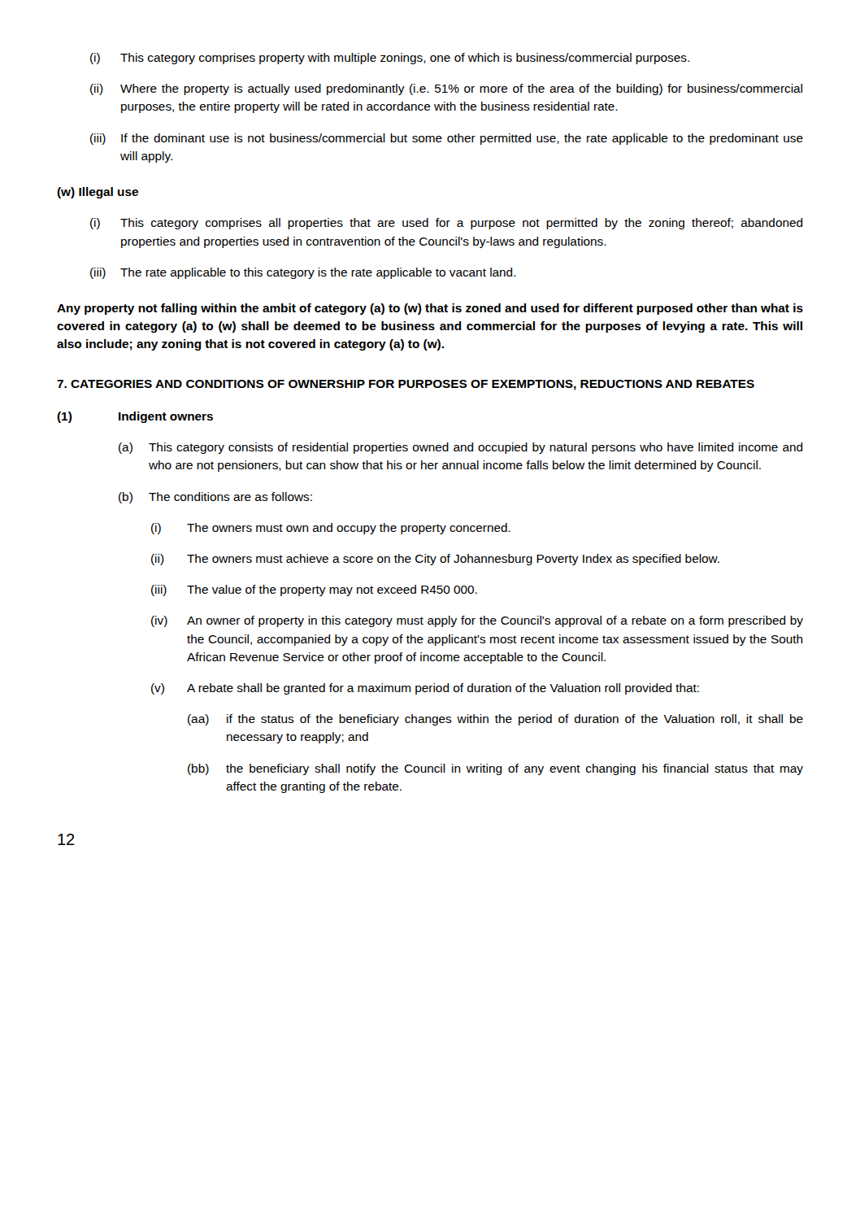(i) This category comprises property with multiple zonings, one of which is business/commercial purposes.
(ii) Where the property is actually used predominantly (i.e. 51% or more of the area of the building) for business/commercial purposes, the entire property will be rated in accordance with the business residential rate.
(iii) If the dominant use is not business/commercial but some other permitted use, the rate applicable to the predominant use will apply.
(w) Illegal use
(i) This category comprises all properties that are used for a purpose not permitted by the zoning thereof; abandoned properties and properties used in contravention of the Council's by-laws and regulations.
(iii) The rate applicable to this category is the rate applicable to vacant land.
Any property not falling within the ambit of category (a) to (w) that is zoned and used for different purposed other than what is covered in category (a) to (w) shall be deemed to be business and commercial for the purposes of levying a rate. This will also include; any zoning that is not covered in category (a) to (w).
7. CATEGORIES AND CONDITIONS OF OWNERSHIP FOR PURPOSES OF EXEMPTIONS, REDUCTIONS AND REBATES
(1) Indigent owners
(a) This category consists of residential properties owned and occupied by natural persons who have limited income and who are not pensioners, but can show that his or her annual income falls below the limit determined by Council.
(b) The conditions are as follows:
(i) The owners must own and occupy the property concerned.
(ii) The owners must achieve a score on the City of Johannesburg Poverty Index as specified below.
(iii) The value of the property may not exceed R450 000.
(iv) An owner of property in this category must apply for the Council's approval of a rebate on a form prescribed by the Council, accompanied by a copy of the applicant's most recent income tax assessment issued by the South African Revenue Service or other proof of income acceptable to the Council.
(v) A rebate shall be granted for a maximum period of duration of the Valuation roll provided that:
(aa) if the status of the beneficiary changes within the period of duration of the Valuation roll, it shall be necessary to reapply; and
(bb) the beneficiary shall notify the Council in writing of any event changing his financial status that may affect the granting of the rebate.
12